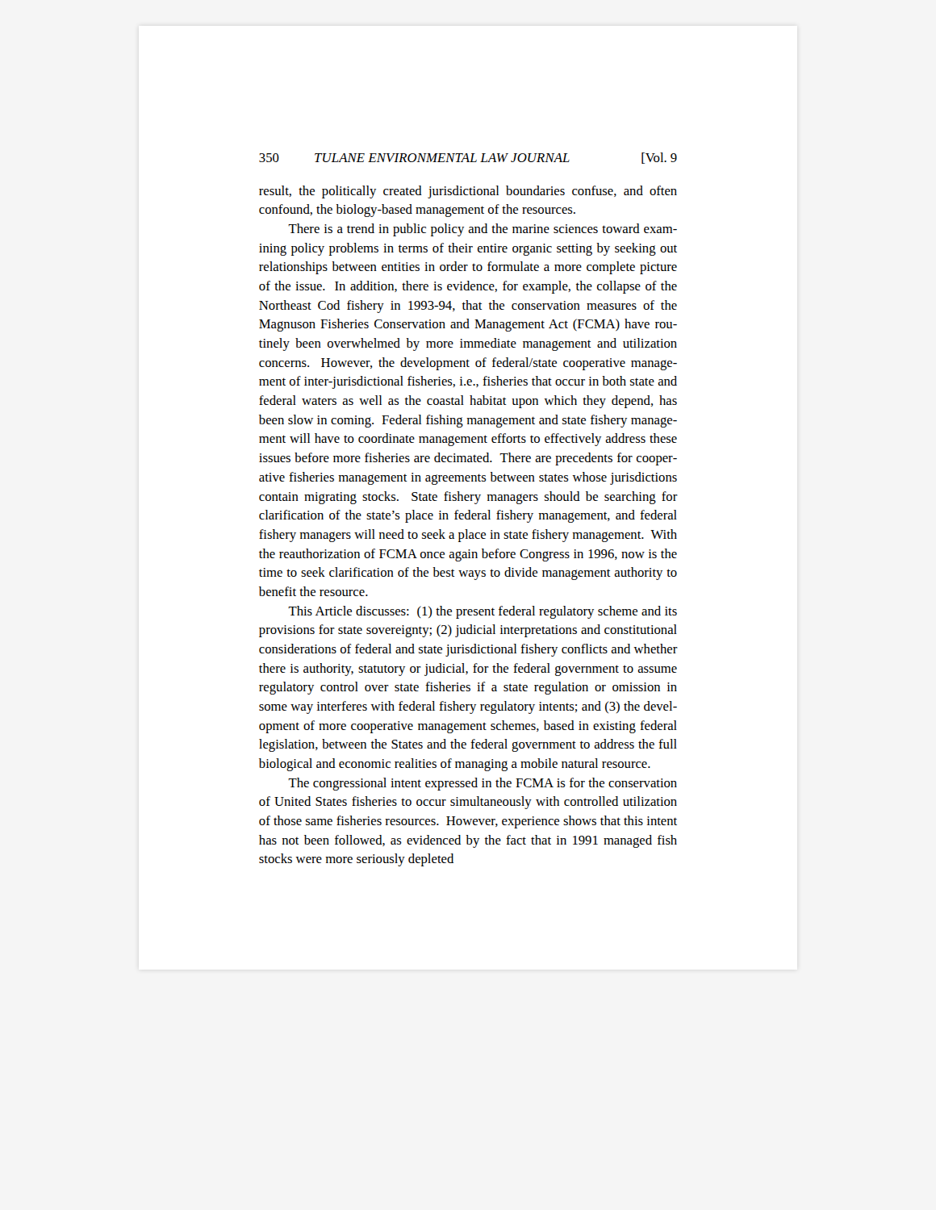350 TULANE ENVIRONMENTAL LAW JOURNAL [Vol. 9
result, the politically created jurisdictional boundaries confuse, and often confound, the biology-based management of the resources.
There is a trend in public policy and the marine sciences toward examining policy problems in terms of their entire organic setting by seeking out relationships between entities in order to formulate a more complete picture of the issue. In addition, there is evidence, for example, the collapse of the Northeast Cod fishery in 1993-94, that the conservation measures of the Magnuson Fisheries Conservation and Management Act (FCMA) have routinely been overwhelmed by more immediate management and utilization concerns. However, the development of federal/state cooperative management of inter-jurisdictional fisheries, i.e., fisheries that occur in both state and federal waters as well as the coastal habitat upon which they depend, has been slow in coming. Federal fishing management and state fishery management will have to coordinate management efforts to effectively address these issues before more fisheries are decimated. There are precedents for cooperative fisheries management in agreements between states whose jurisdictions contain migrating stocks. State fishery managers should be searching for clarification of the state’s place in federal fishery management, and federal fishery managers will need to seek a place in state fishery management. With the reauthorization of FCMA once again before Congress in 1996, now is the time to seek clarification of the best ways to divide management authority to benefit the resource.
This Article discusses: (1) the present federal regulatory scheme and its provisions for state sovereignty; (2) judicial interpretations and constitutional considerations of federal and state jurisdictional fishery conflicts and whether there is authority, statutory or judicial, for the federal government to assume regulatory control over state fisheries if a state regulation or omission in some way interferes with federal fishery regulatory intents; and (3) the development of more cooperative management schemes, based in existing federal legislation, between the States and the federal government to address the full biological and economic realities of managing a mobile natural resource.
The congressional intent expressed in the FCMA is for the conservation of United States fisheries to occur simultaneously with controlled utilization of those same fisheries resources. However, experience shows that this intent has not been followed, as evidenced by the fact that in 1991 managed fish stocks were more seriously depleted